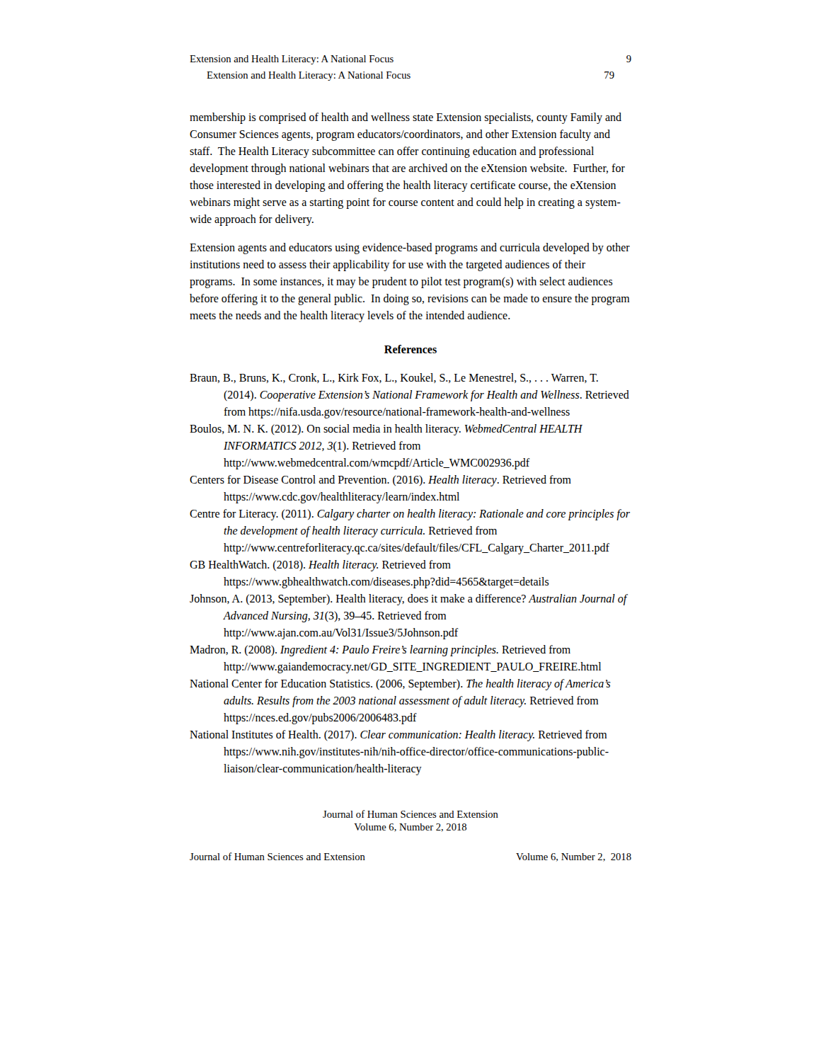Extension and Health Literacy: A National Focus 9
Extension and Health Literacy: A National Focus 79
membership is comprised of health and wellness state Extension specialists, county Family and Consumer Sciences agents, program educators/coordinators, and other Extension faculty and staff. The Health Literacy subcommittee can offer continuing education and professional development through national webinars that are archived on the eXtension website. Further, for those interested in developing and offering the health literacy certificate course, the eXtension webinars might serve as a starting point for course content and could help in creating a system-wide approach for delivery.
Extension agents and educators using evidence-based programs and curricula developed by other institutions need to assess their applicability for use with the targeted audiences of their programs. In some instances, it may be prudent to pilot test program(s) with select audiences before offering it to the general public. In doing so, revisions can be made to ensure the program meets the needs and the health literacy levels of the intended audience.
References
Braun, B., Bruns, K., Cronk, L., Kirk Fox, L., Koukel, S., Le Menestrel, S., . . . Warren, T. (2014). Cooperative Extension’s National Framework for Health and Wellness. Retrieved from https://nifa.usda.gov/resource/national-framework-health-and-wellness
Boulos, M. N. K. (2012). On social media in health literacy. WebmedCentral HEALTH INFORMATICS 2012, 3(1). Retrieved from http://www.webmedcentral.com/wmcpdf/Article_WMC002936.pdf
Centers for Disease Control and Prevention. (2016). Health literacy. Retrieved from https://www.cdc.gov/healthliteracy/learn/index.html
Centre for Literacy. (2011). Calgary charter on health literacy: Rationale and core principles for the development of health literacy curricula. Retrieved from http://www.centreforliteracy.qc.ca/sites/default/files/CFL_Calgary_Charter_2011.pdf
GB HealthWatch. (2018). Health literacy. Retrieved from https://www.gbhealthwatch.com/diseases.php?did=4565&target=details
Johnson, A. (2013, September). Health literacy, does it make a difference? Australian Journal of Advanced Nursing, 31(3), 39–45. Retrieved from http://www.ajan.com.au/Vol31/Issue3/5Johnson.pdf
Madron, R. (2008). Ingredient 4: Paulo Freire’s learning principles. Retrieved from http://www.gaiandemocracy.net/GD_SITE_INGREDIENT_PAULO_FREIRE.html
National Center for Education Statistics. (2006, September). The health literacy of America’s adults. Results from the 2003 national assessment of adult literacy. Retrieved from https://nces.ed.gov/pubs2006/2006483.pdf
National Institutes of Health. (2017). Clear communication: Health literacy. Retrieved from https://www.nih.gov/institutes-nih/nih-office-director/office-communications-public-liaison/clear-communication/health-literacy
Journal of Human Sciences and Extension
Volume 6, Number 2, 2018
Journal of Human Sciences and Extension Volume 6, Number 2, 2018